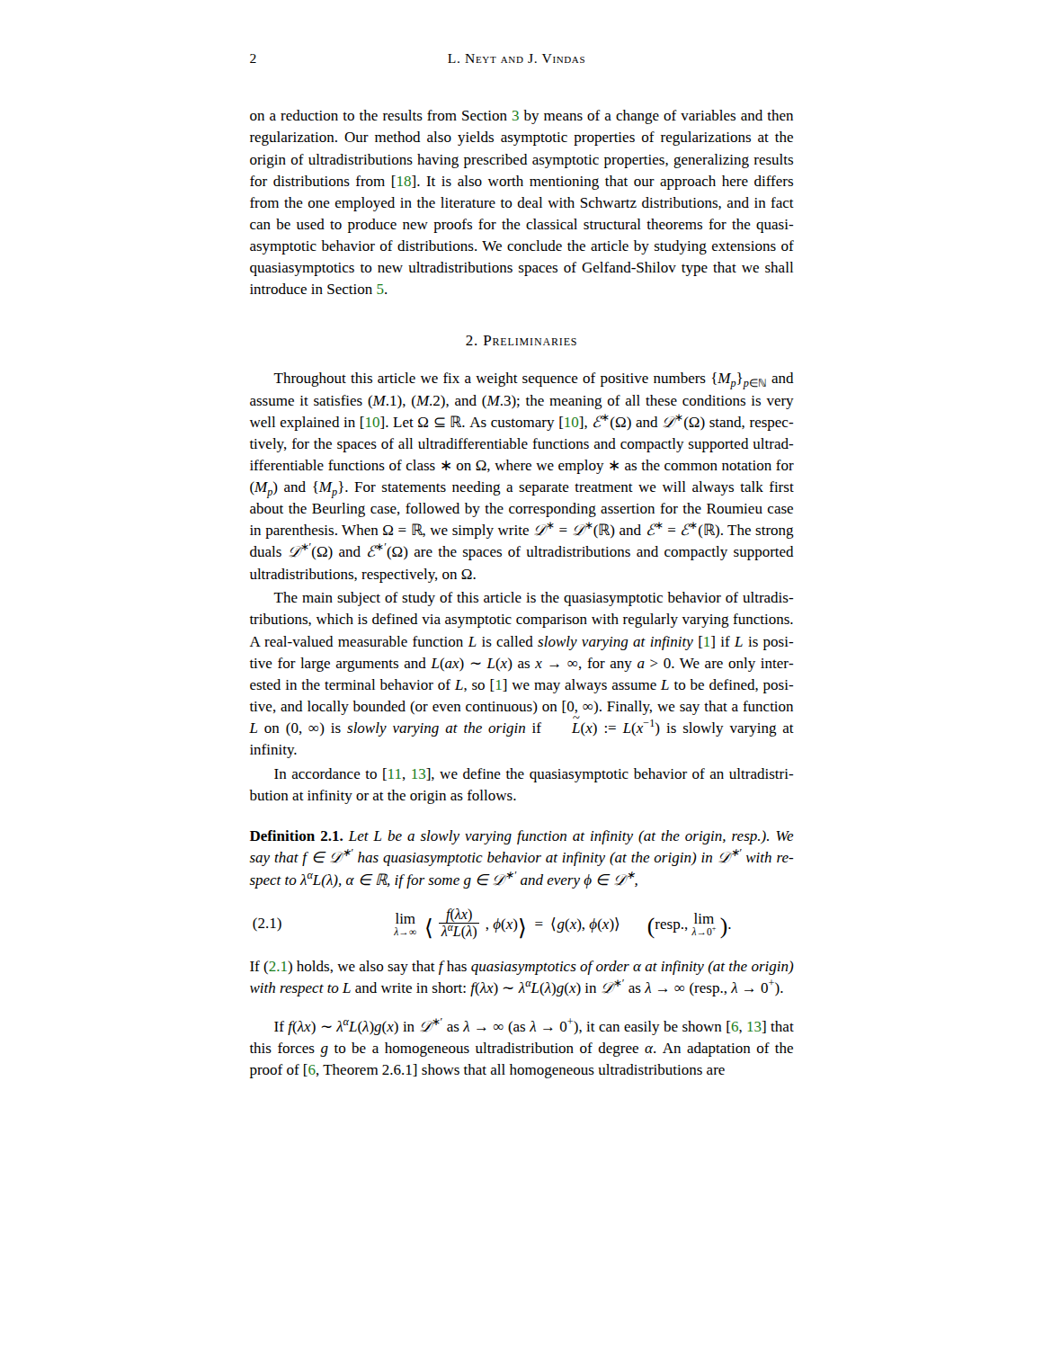2 L. Neyt and J. Vindas
on a reduction to the results from Section 3 by means of a change of variables and then regularization. Our method also yields asymptotic properties of regularizations at the origin of ultradistributions having prescribed asymptotic properties, generalizing results for distributions from [18]. It is also worth mentioning that our approach here differs from the one employed in the literature to deal with Schwartz distributions, and in fact can be used to produce new proofs for the classical structural theorems for the quasiasymptotic behavior of distributions. We conclude the article by studying extensions of quasiasymptotics to new ultradistributions spaces of Gelfand-Shilov type that we shall introduce in Section 5.
2. Preliminaries
Throughout this article we fix a weight sequence of positive numbers {Mp}p∈ℕ and assume it satisfies (M.1), (M.2), and (M.3); the meaning of all these conditions is very well explained in [10]. Let Ω ⊆ ℝ. As customary [10], ℰ∗(Ω) and 𝒟∗(Ω) stand, respectively, for the spaces of all ultradifferentiable functions and compactly supported ultradifferentiable functions of class ∗ on Ω, where we employ ∗ as the common notation for (Mp) and {Mp}. For statements needing a separate treatment we will always talk first about the Beurling case, followed by the corresponding assertion for the Roumieu case in parenthesis. When Ω = ℝ, we simply write 𝒟∗ = 𝒟∗(ℝ) and ℰ∗ = ℰ∗(ℝ). The strong duals 𝒟∗′(Ω) and ℰ∗′(Ω) are the spaces of ultradistributions and compactly supported ultradistributions, respectively, on Ω.
The main subject of study of this article is the quasiasymptotic behavior of ultradistributions, which is defined via asymptotic comparison with regularly varying functions. A real-valued measurable function L is called slowly varying at infinity [1] if L is positive for large arguments and L(ax) ∼ L(x) as x → ∞, for any a > 0. We are only interested in the terminal behavior of L, so [1] we may always assume L to be defined, positive, and locally bounded (or even continuous) on [0, ∞). Finally, we say that a function L on (0, ∞) is slowly varying at the origin if ~L(x) := L(x−1) is slowly varying at infinity.
In accordance to [11, 13], we define the quasiasymptotic behavior of an ultradistribution at infinity or at the origin as follows.
Definition 2.1. Let L be a slowly varying function at infinity (at the origin, resp.). We say that f ∈ 𝒟∗′ has quasiasymptotic behavior at infinity (at the origin) in 𝒟∗′ with respect to λαL(λ), α ∈ ℝ, if for some g ∈ 𝒟∗′ and every ϕ ∈ 𝒟∗,
(2.1) lim λ→∞ ⟨ f(λx) λαL(λ) , ϕ(x)⟩ = ⟨g(x), ϕ(x)⟩ (resp., lim λ→0+).
If (2.1) holds, we also say that f has quasiasymptotics of order α at infinity (at the origin) with respect to L and write in short: f(λx) ∼ λαL(λ)g(x) in 𝒟∗′ as λ → ∞ (resp., λ → 0+).
If f(λx) ∼ λαL(λ)g(x) in 𝒟∗′ as λ → ∞ (as λ → 0+), it can easily be shown [6, 13] that this forces g to be a homogeneous ultradistribution of degree α. An adaptation of the proof of [6, Theorem 2.6.1] shows that all homogeneous ultradistributions are